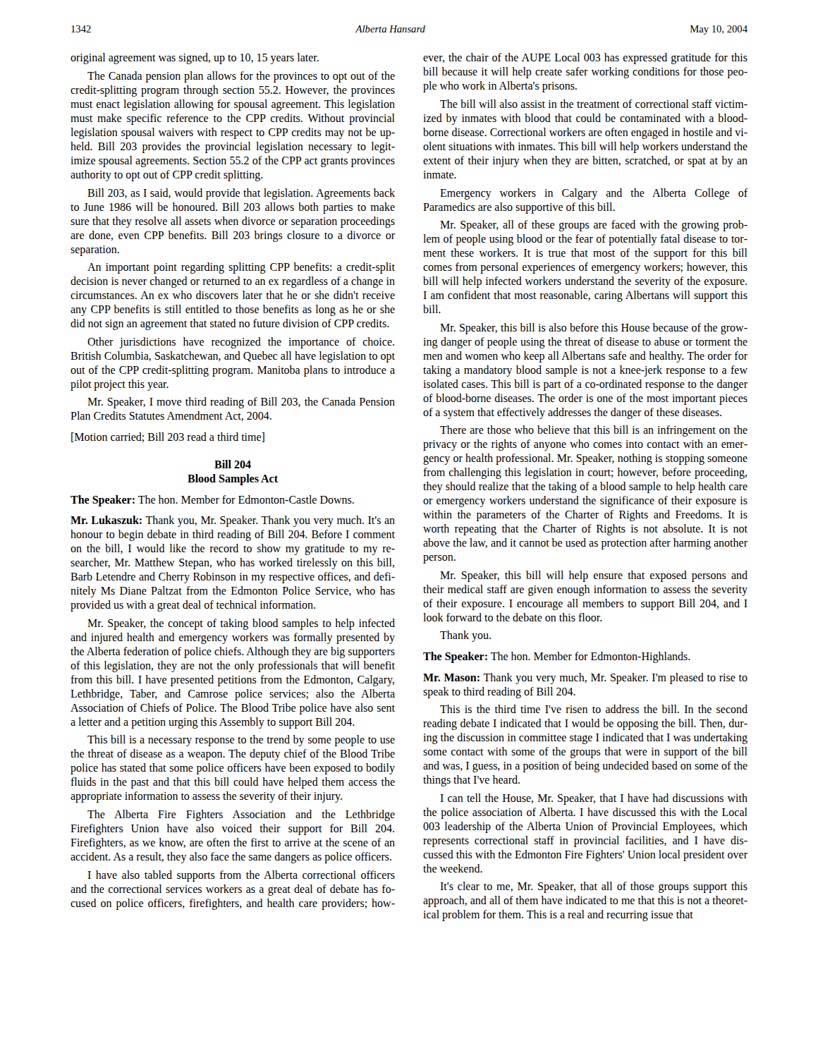1342 Alberta Hansard May 10, 2004
original agreement was signed, up to 10, 15 years later.
The Canada pension plan allows for the provinces to opt out of the credit-splitting program through section 55.2. However, the provinces must enact legislation allowing for spousal agreement. This legislation must make specific reference to the CPP credits. Without provincial legislation spousal waivers with respect to CPP credits may not be upheld. Bill 203 provides the provincial legislation necessary to legitimize spousal agreements. Section 55.2 of the CPP act grants provinces authority to opt out of CPP credit splitting.
Bill 203, as I said, would provide that legislation. Agreements back to June 1986 will be honoured. Bill 203 allows both parties to make sure that they resolve all assets when divorce or separation proceedings are done, even CPP benefits. Bill 203 brings closure to a divorce or separation.
An important point regarding splitting CPP benefits: a credit-split decision is never changed or returned to an ex regardless of a change in circumstances. An ex who discovers later that he or she didn't receive any CPP benefits is still entitled to those benefits as long as he or she did not sign an agreement that stated no future division of CPP credits.
Other jurisdictions have recognized the importance of choice. British Columbia, Saskatchewan, and Quebec all have legislation to opt out of the CPP credit-splitting program. Manitoba plans to introduce a pilot project this year.
Mr. Speaker, I move third reading of Bill 203, the Canada Pension Plan Credits Statutes Amendment Act, 2004.
[Motion carried; Bill 203 read a third time]
Bill 204Blood Samples Act
The Speaker: The hon. Member for Edmonton-Castle Downs.
Mr. Lukaszuk: Thank you, Mr. Speaker. Thank you very much. It's an honour to begin debate in third reading of Bill 204. Before I comment on the bill, I would like the record to show my gratitude to my researcher, Mr. Matthew Stepan, who has worked tirelessly on this bill, Barb Letendre and Cherry Robinson in my respective offices, and definitely Ms Diane Paltzat from the Edmonton Police Service, who has provided us with a great deal of technical information.
Mr. Speaker, the concept of taking blood samples to help infected and injured health and emergency workers was formally presented by the Alberta federation of police chiefs. Although they are big supporters of this legislation, they are not the only professionals that will benefit from this bill. I have presented petitions from the Edmonton, Calgary, Lethbridge, Taber, and Camrose police services; also the Alberta Association of Chiefs of Police. The Blood Tribe police have also sent a letter and a petition urging this Assembly to support Bill 204.
This bill is a necessary response to the trend by some people to use the threat of disease as a weapon. The deputy chief of the Blood Tribe police has stated that some police officers have been exposed to bodily fluids in the past and that this bill could have helped them access the appropriate information to assess the severity of their injury.
The Alberta Fire Fighters Association and the Lethbridge Firefighters Union have also voiced their support for Bill 204. Firefighters, as we know, are often the first to arrive at the scene of an accident. As a result, they also face the same dangers as police officers.
I have also tabled supports from the Alberta correctional officers and the correctional services workers as a great deal of debate has focused on police officers, firefighters, and health care providers; however, the chair of the AUPE Local 003 has expressed gratitude for this bill because it will help create safer working conditions for those people who work in Alberta's prisons.
The bill will also assist in the treatment of correctional staff victimized by inmates with blood that could be contaminated with a blood-borne disease. Correctional workers are often engaged in hostile and violent situations with inmates. This bill will help workers understand the extent of their injury when they are bitten, scratched, or spat at by an inmate.
Emergency workers in Calgary and the Alberta College of Paramedics are also supportive of this bill.
Mr. Speaker, all of these groups are faced with the growing problem of people using blood or the fear of potentially fatal disease to torment these workers. It is true that most of the support for this bill comes from personal experiences of emergency workers; however, this bill will help infected workers understand the severity of the exposure. I am confident that most reasonable, caring Albertans will support this bill.
Mr. Speaker, this bill is also before this House because of the growing danger of people using the threat of disease to abuse or torment the men and women who keep all Albertans safe and healthy. The order for taking a mandatory blood sample is not a knee-jerk response to a few isolated cases. This bill is part of a co-ordinated response to the danger of blood-borne diseases. The order is one of the most important pieces of a system that effectively addresses the danger of these diseases.
There are those who believe that this bill is an infringement on the privacy or the rights of anyone who comes into contact with an emergency or health professional. Mr. Speaker, nothing is stopping someone from challenging this legislation in court; however, before proceeding, they should realize that the taking of a blood sample to help health care or emergency workers understand the significance of their exposure is within the parameters of the Charter of Rights and Freedoms. It is worth repeating that the Charter of Rights is not absolute. It is not above the law, and it cannot be used as protection after harming another person.
Mr. Speaker, this bill will help ensure that exposed persons and their medical staff are given enough information to assess the severity of their exposure. I encourage all members to support Bill 204, and I look forward to the debate on this floor.
Thank you.
The Speaker: The hon. Member for Edmonton-Highlands.
Mr. Mason: Thank you very much, Mr. Speaker. I'm pleased to rise to speak to third reading of Bill 204.
This is the third time I've risen to address the bill. In the second reading debate I indicated that I would be opposing the bill. Then, during the discussion in committee stage I indicated that I was undertaking some contact with some of the groups that were in support of the bill and was, I guess, in a position of being undecided based on some of the things that I've heard.
I can tell the House, Mr. Speaker, that I have had discussions with the police association of Alberta. I have discussed this with the Local 003 leadership of the Alberta Union of Provincial Employees, which represents correctional staff in provincial facilities, and I have discussed this with the Edmonton Fire Fighters' Union local president over the weekend.
It's clear to me, Mr. Speaker, that all of those groups support this approach, and all of them have indicated to me that this is not a theoretical problem for them. This is a real and recurring issue that